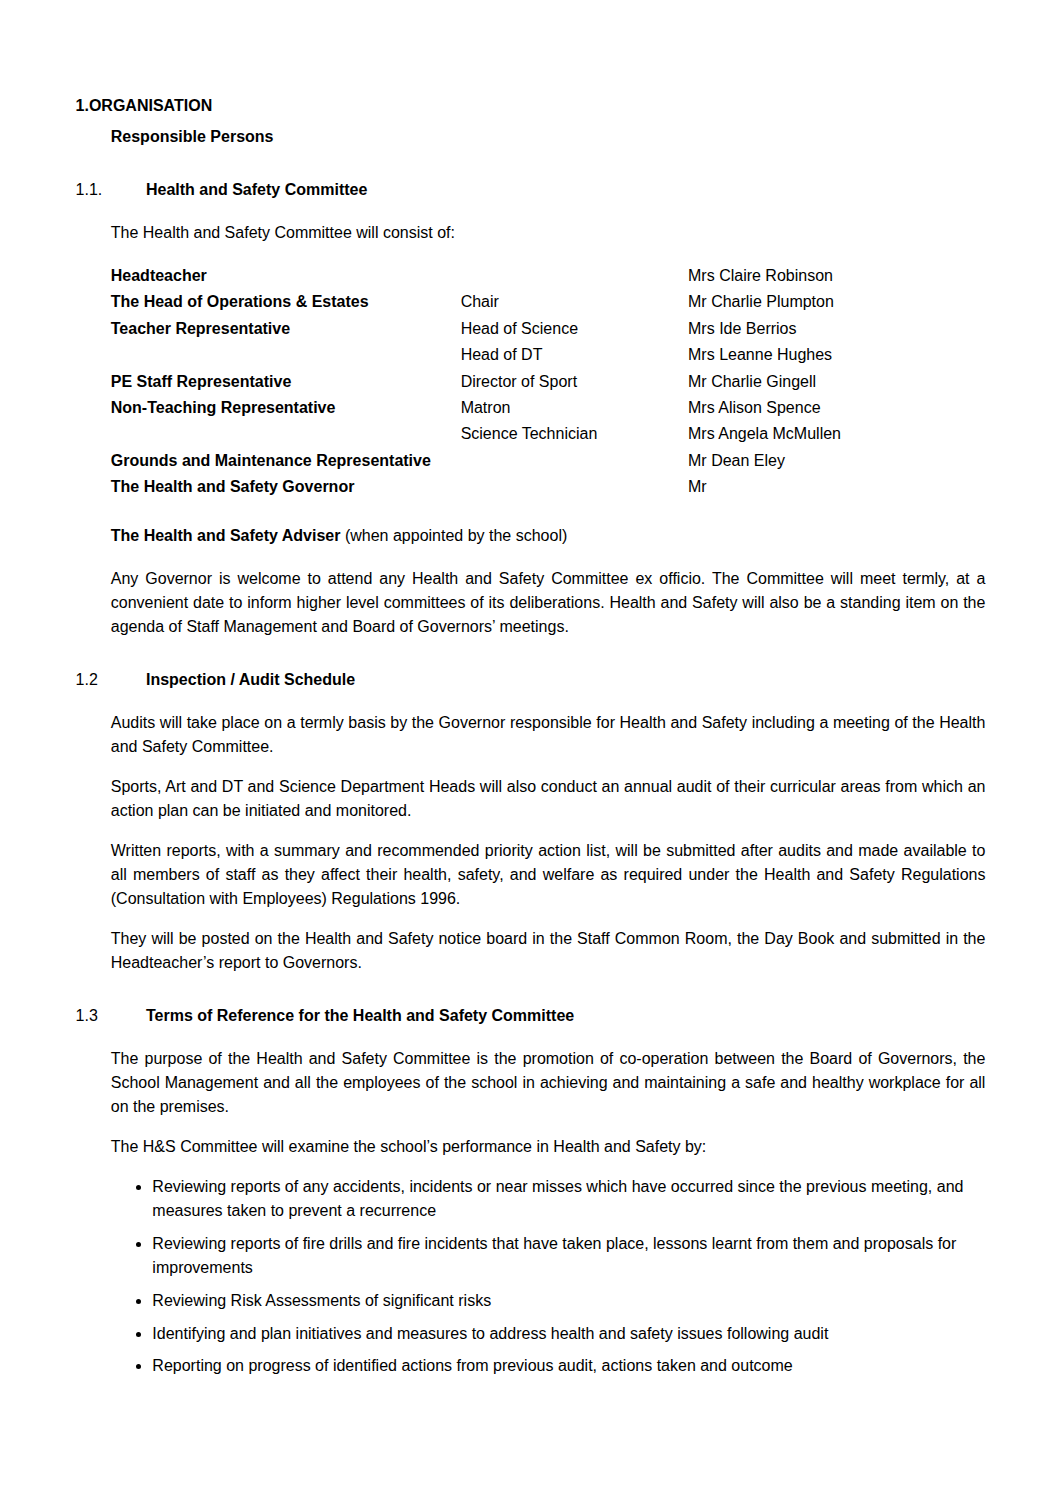1.ORGANISATION
Responsible Persons
1.1.
Health and Safety Committee
The Health and Safety Committee will consist of:
| Headteacher | | Mrs Claire Robinson |
| The Head of Operations & Estates | Chair | Mr Charlie Plumpton |
| Teacher Representative | Head of Science | Mrs Ide Berrios |
| | Head of DT | Mrs Leanne Hughes |
| PE Staff Representative | Director of Sport | Mr Charlie Gingell |
| Non-Teaching Representative | Matron | Mrs Alison Spence |
| | Science Technician | Mrs Angela McMullen |
| Grounds and Maintenance Representative | | Mr Dean Eley |
| The Health and Safety Governor | | Mr |
The Health and Safety Adviser (when appointed by the school)
Any Governor is welcome to attend any Health and Safety Committee ex officio. The Committee will meet termly, at a convenient date to inform higher level committees of its deliberations. Health and Safety will also be a standing item on the agenda of Staff Management and Board of Governors’ meetings.
1.2
Inspection / Audit Schedule
Audits will take place on a termly basis by the Governor responsible for Health and Safety including a meeting of the Health and Safety Committee.
Sports, Art and DT and Science Department Heads will also conduct an annual audit of their curricular areas from which an action plan can be initiated and monitored.
Written reports, with a summary and recommended priority action list, will be submitted after audits and made available to all members of staff as they affect their health, safety, and welfare as required under the Health and Safety Regulations (Consultation with Employees) Regulations 1996.
They will be posted on the Health and Safety notice board in the Staff Common Room, the Day Book and submitted in the Headteacher’s report to Governors.
1.3
Terms of Reference for the Health and Safety Committee
The purpose of the Health and Safety Committee is the promotion of co-operation between the Board of Governors, the School Management and all the employees of the school in achieving and maintaining a safe and healthy workplace for all on the premises.
The H&S Committee will examine the school’s performance in Health and Safety by:
Reviewing reports of any accidents, incidents or near misses which have occurred since the previous meeting, and measures taken to prevent a recurrence
Reviewing reports of fire drills and fire incidents that have taken place, lessons learnt from them and proposals for improvements
Reviewing Risk Assessments of significant risks
Identifying and plan initiatives and measures to address health and safety issues following audit
Reporting on progress of identified actions from previous audit, actions taken and outcome